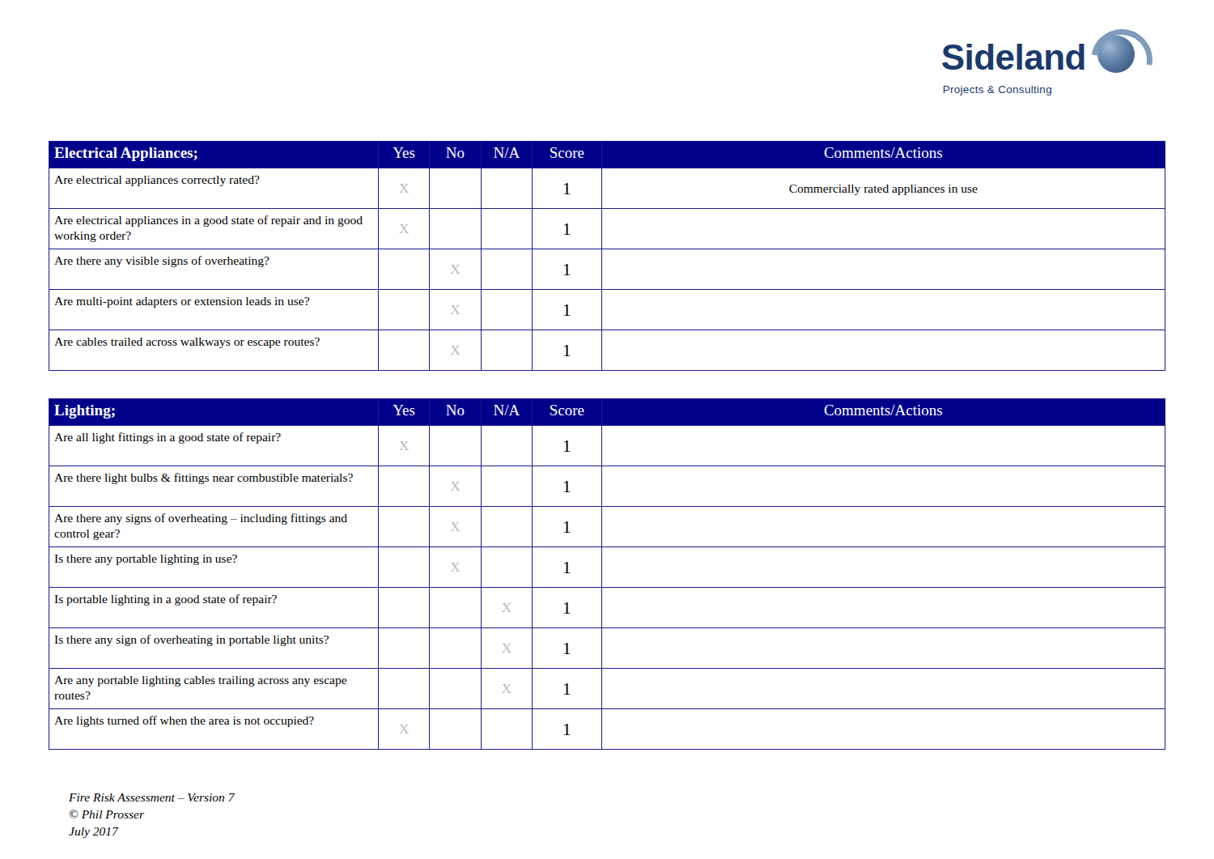Sideland
Projects & Consulting
| Electrical Appliances; | Yes | No | N/A | Score | Comments/Actions |
| --- | --- | --- | --- | --- | --- |
| Are electrical appliances correctly rated? | X | | | 1 | Commercially rated appliances in use |
| Are electrical appliances in a good state of repair and in good working order? | X | | | 1 | |
| Are there any visible signs of overheating? | | X | | 1 | |
| Are multi-point adapters or extension leads in use? | | X | | 1 | |
| Are cables trailed across walkways or escape routes? | | X | | 1 | |
| Lighting; | Yes | No | N/A | Score | Comments/Actions |
| --- | --- | --- | --- | --- | --- |
| Are all light fittings in a good state of repair? | X | | | 1 | |
| Are there light bulbs & fittings near combustible materials? | | X | | 1 | |
| Are there any signs of overheating – including fittings and control gear? | | X | | 1 | |
| Is there any portable lighting in use? | | X | | 1 | |
| Is portable lighting in a good state of repair? | | | X | 1 | |
| Is there any sign of overheating in portable light units? | | | X | 1 | |
| Are any portable lighting cables trailing across any escape routes? | | | X | 1 | |
| Are lights turned off when the area is not occupied? | X | | | 1 | |
Fire Risk Assessment – Version 7
© Phil Prosser
July 2017